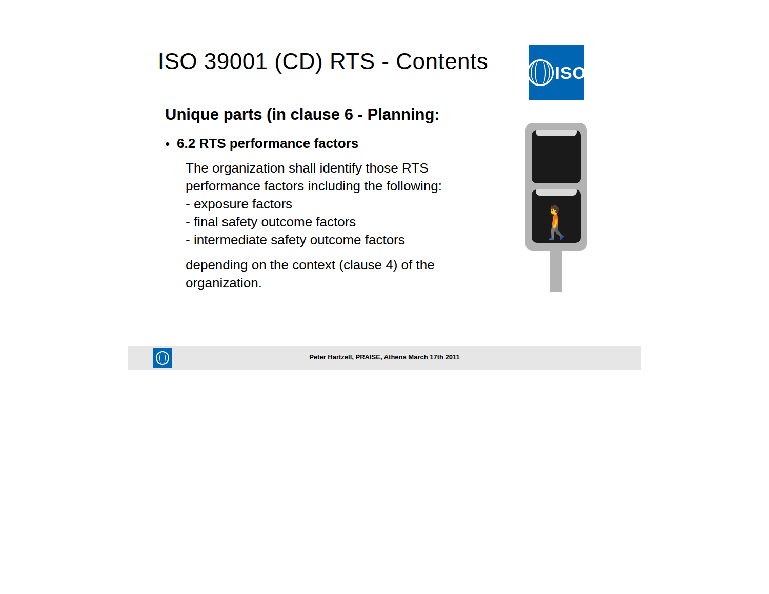ISO
ISO 39001 (CD) RTS - Contents
Unique parts (in clause 6 - Planning:
• 6.2 RTS performance factors
The organization shall identify those RTS performance factors including the following: - exposure factors - final safety outcome factors - intermediate safety outcome factors depending on the context (clause 4) of the organization.
🚶
Peter Hartzell, PRAISE, Athens March 17th 2011